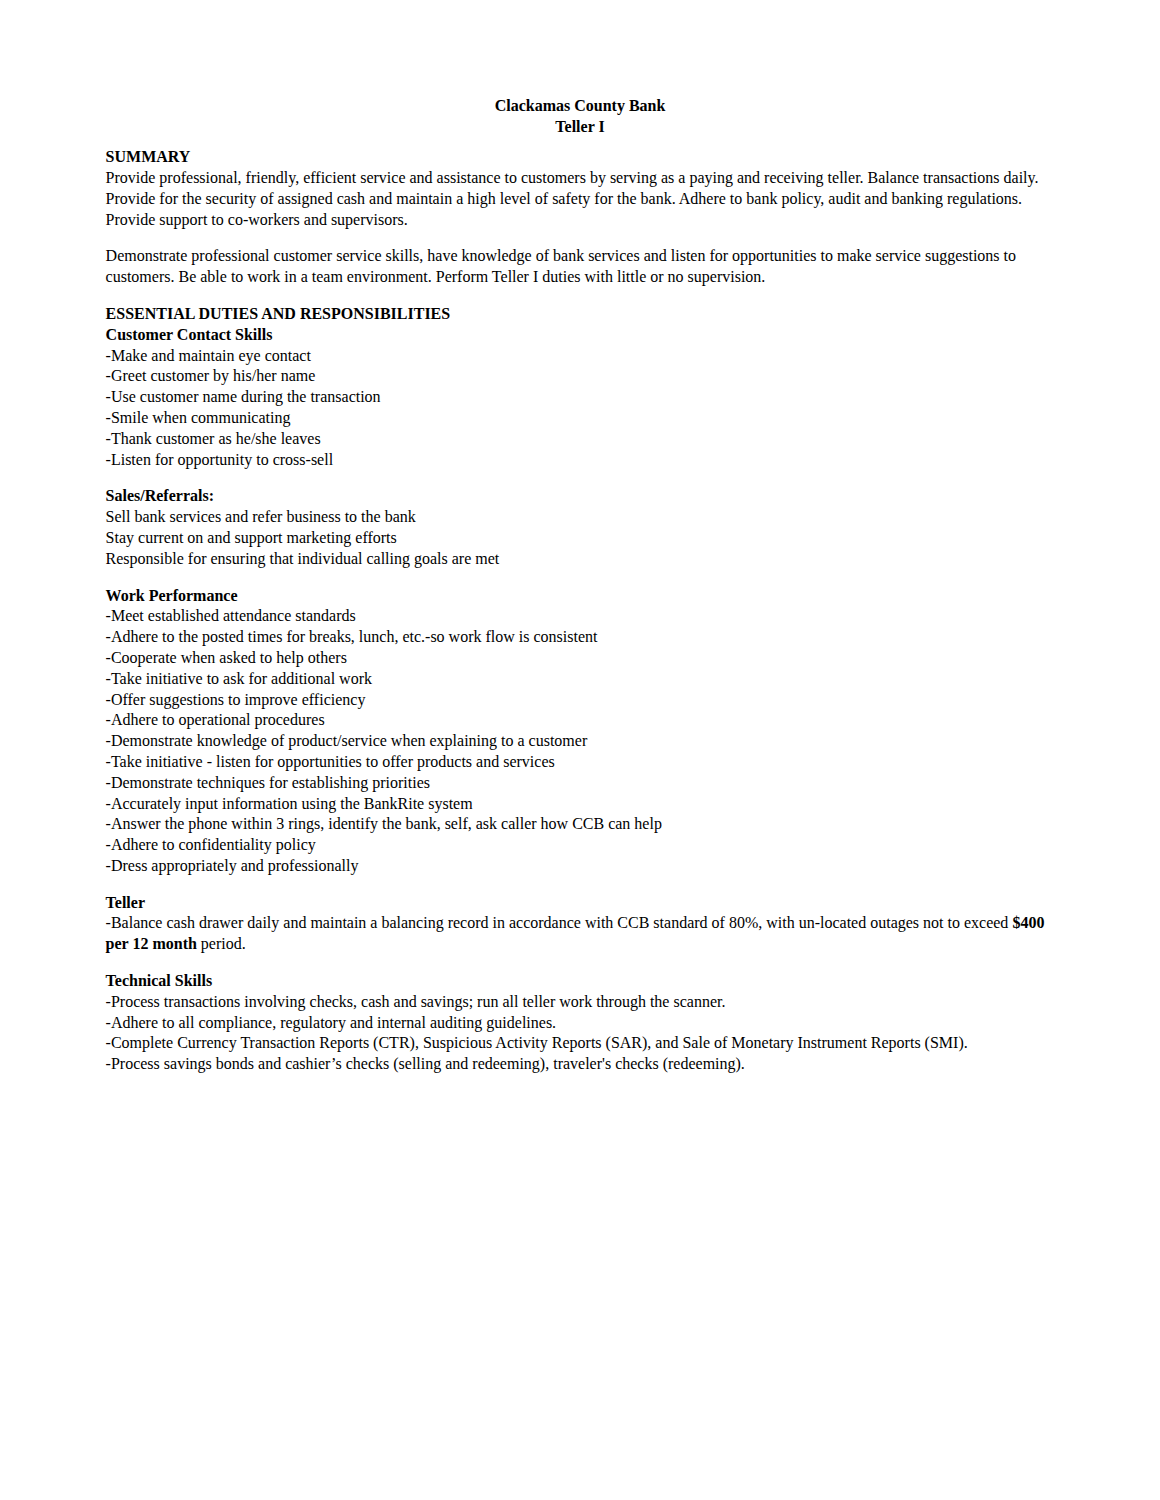Clackamas County Bank
Teller I
Summary
Provide professional, friendly, efficient service and assistance to customers by serving as a paying and receiving teller. Balance transactions daily. Provide for the security of assigned cash and maintain a high level of safety for the bank. Adhere to bank policy, audit and banking regulations. Provide support to co-workers and supervisors.
Demonstrate professional customer service skills, have knowledge of bank services and listen for opportunities to make service suggestions to customers. Be able to work in a team environment. Perform Teller I duties with little or no supervision.
Essential Duties and Responsibilities
Customer Contact Skills
Make and maintain eye contact
Greet customer by his/her name
Use customer name during the transaction
Smile when communicating
Thank customer as he/she leaves
Listen for opportunity to cross-sell
Sales/Referrals:
Sell bank services and refer business to the bank
Stay current on and support marketing efforts
Responsible for ensuring that individual calling goals are met
Work Performance
Meet established attendance standards
Adhere to the posted times for breaks, lunch, etc.-so work flow is consistent
Cooperate when asked to help others
Take initiative to ask for additional work
Offer suggestions to improve efficiency
Adhere to operational procedures
Demonstrate knowledge of product/service when explaining to a customer
Take initiative - listen for opportunities to offer products and services
Demonstrate techniques for establishing priorities
Accurately input information using the BankRite system
Answer the phone within 3 rings, identify the bank, self, ask caller how CCB can help
Adhere to confidentiality policy
Dress appropriately and professionally
Teller
Balance cash drawer daily and maintain a balancing record in accordance with CCB standard of 80%, with un-located outages not to exceed $400 per 12 month period.
Technical Skills
Process transactions involving checks, cash and savings; run all teller work through the scanner.
Adhere to all compliance, regulatory and internal auditing guidelines.
Complete Currency Transaction Reports (CTR), Suspicious Activity Reports (SAR), and Sale of Monetary Instrument Reports (SMI).
Process savings bonds and cashier’s checks (selling and redeeming), traveler's checks (redeeming).